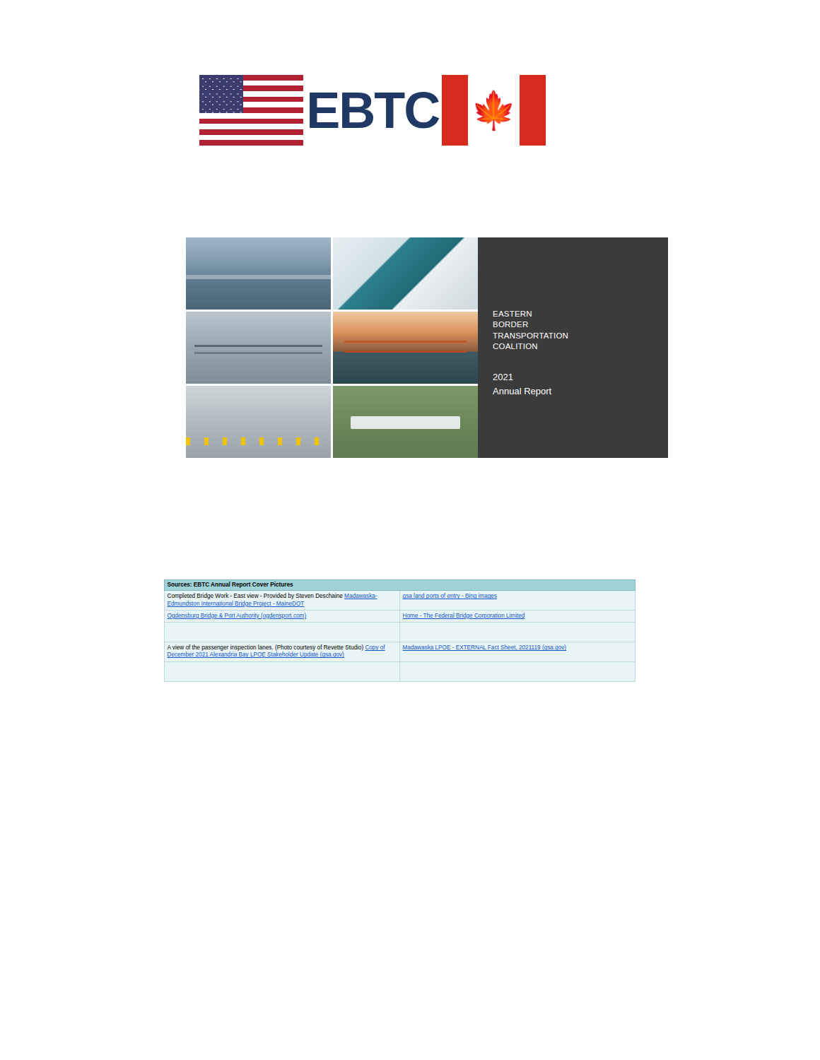EBTC
🍁
EASTERN
BORDER
TRANSPORTATION
COALITION
2021
Annual Report
| Sources: EBTC Annual Report Cover Pictures |
| --- |
| Completed Bridge Work - East view - Provided by Steven Deschaine Madawaska-Edmundston International Bridge Project - MaineDOT | gsa land ports of entry - Bing images |
| Ogdensburg Bridge & Port Authority (ogdensport.com) | Home - The Federal Bridge Corporation Limited |
| A view of the passenger inspection lanes. (Photo courtesy of Revette Studio) Copy of December 2021 Alexandria Bay LPOE Stakeholder Update (gsa.gov) | Madawaska LPOE - EXTERNAL Fact Sheet, 2021119 (gsa.gov) |